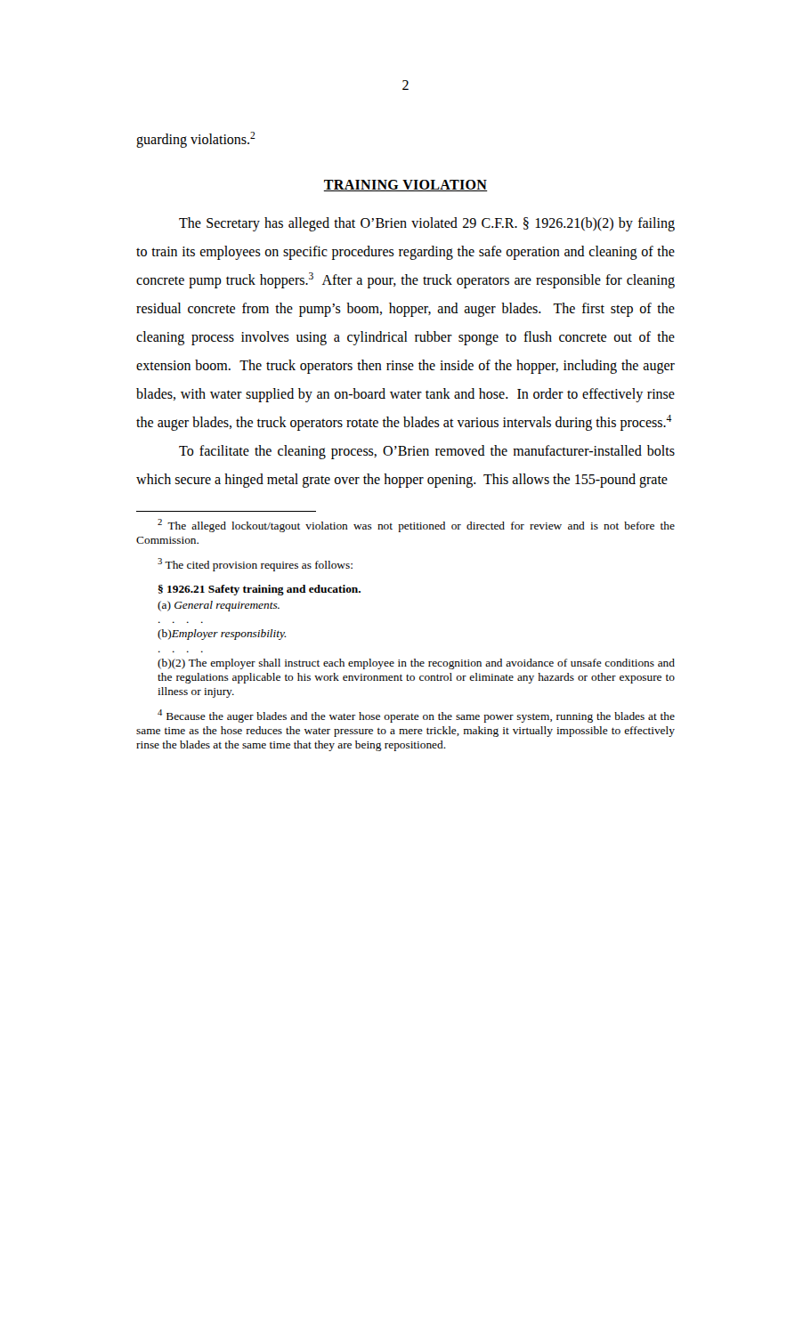2
guarding violations.2
TRAINING VIOLATION
The Secretary has alleged that O’Brien violated 29 C.F.R. § 1926.21(b)(2) by failing to train its employees on specific procedures regarding the safe operation and cleaning of the concrete pump truck hoppers.3 After a pour, the truck operators are responsible for cleaning residual concrete from the pump’s boom, hopper, and auger blades. The first step of the cleaning process involves using a cylindrical rubber sponge to flush concrete out of the extension boom. The truck operators then rinse the inside of the hopper, including the auger blades, with water supplied by an on-board water tank and hose. In order to effectively rinse the auger blades, the truck operators rotate the blades at various intervals during this process.4
To facilitate the cleaning process, O’Brien removed the manufacturer-installed bolts which secure a hinged metal grate over the hopper opening. This allows the 155-pound grate
2 The alleged lockout/tagout violation was not petitioned or directed for review and is not before the Commission.
3 The cited provision requires as follows:
§ 1926.21 Safety training and education.
(a) General requirements.
. . . .
(b)Employer responsibility.
. . . .
(b)(2) The employer shall instruct each employee in the recognition and avoidance of unsafe conditions and the regulations applicable to his work environment to control or eliminate any hazards or other exposure to illness or injury.
4 Because the auger blades and the water hose operate on the same power system, running the blades at the same time as the hose reduces the water pressure to a mere trickle, making it virtually impossible to effectively rinse the blades at the same time that they are being repositioned.